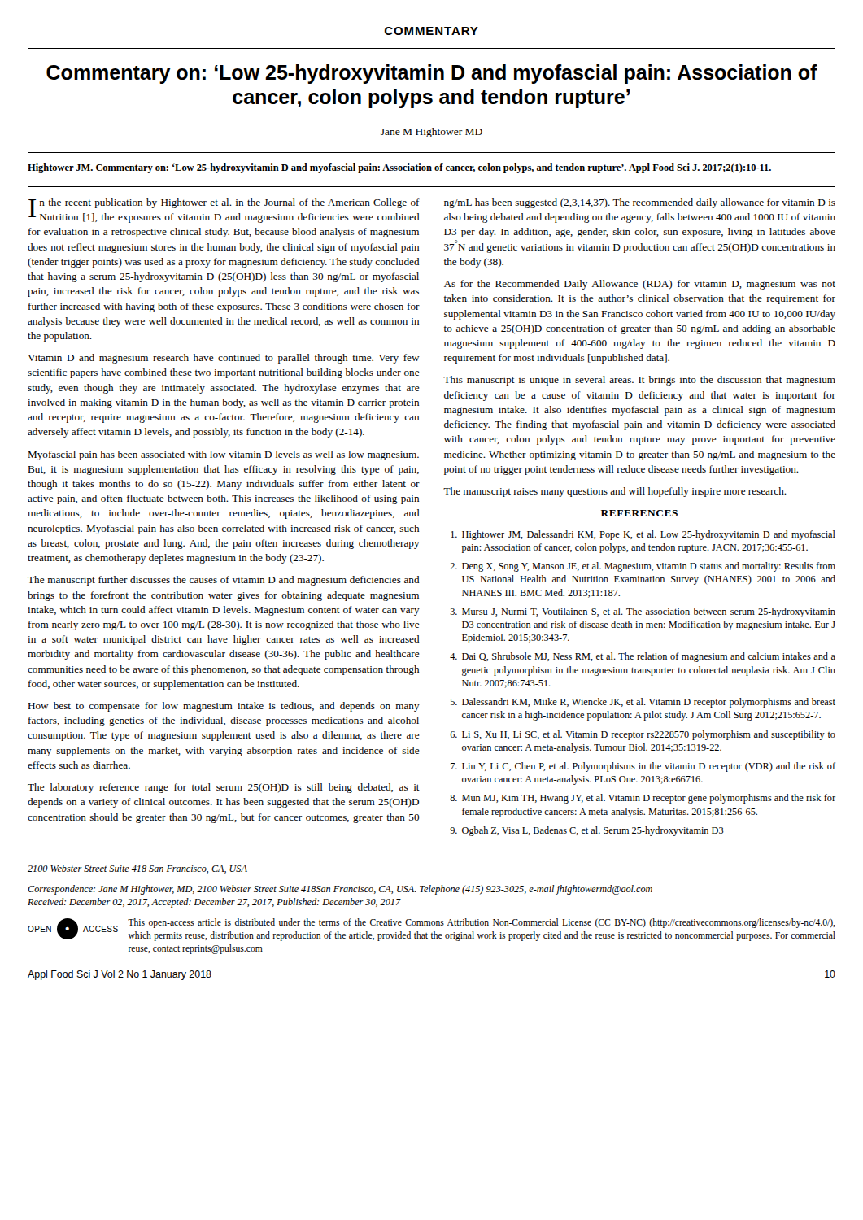COMMENTARY
Commentary on: ‘Low 25-hydroxyvitamin D and myofascial pain: Association of cancer, colon polyps and tendon rupture’
Jane M Hightower MD
Hightower JM. Commentary on: ‘Low 25-hydroxyvitamin D and myofascial pain: Association of cancer, colon polyps, and tendon rupture’. Appl Food Sci J. 2017;2(1):10-11.
In the recent publication by Hightower et al. in the Journal of the American College of Nutrition [1], the exposures of vitamin D and magnesium deficiencies were combined for evaluation in a retrospective clinical study. But, because blood analysis of magnesium does not reflect magnesium stores in the human body, the clinical sign of myofascial pain (tender trigger points) was used as a proxy for magnesium deficiency. The study concluded that having a serum 25-hydroxyvitamin D (25(OH)D) less than 30 ng/mL or myofascial pain, increased the risk for cancer, colon polyps and tendon rupture, and the risk was further increased with having both of these exposures. These 3 conditions were chosen for analysis because they were well documented in the medical record, as well as common in the population.
Vitamin D and magnesium research have continued to parallel through time. Very few scientific papers have combined these two important nutritional building blocks under one study, even though they are intimately associated. The hydroxylase enzymes that are involved in making vitamin D in the human body, as well as the vitamin D carrier protein and receptor, require magnesium as a co-factor. Therefore, magnesium deficiency can adversely affect vitamin D levels, and possibly, its function in the body (2-14).
Myofascial pain has been associated with low vitamin D levels as well as low magnesium. But, it is magnesium supplementation that has efficacy in resolving this type of pain, though it takes months to do so (15-22). Many individuals suffer from either latent or active pain, and often fluctuate between both. This increases the likelihood of using pain medications, to include over-the-counter remedies, opiates, benzodiazepines, and neuroleptics. Myofascial pain has also been correlated with increased risk of cancer, such as breast, colon, prostate and lung. And, the pain often increases during chemotherapy treatment, as chemotherapy depletes magnesium in the body (23-27).
The manuscript further discusses the causes of vitamin D and magnesium deficiencies and brings to the forefront the contribution water gives for obtaining adequate magnesium intake, which in turn could affect vitamin D levels. Magnesium content of water can vary from nearly zero mg/L to over 100 mg/L (28-30). It is now recognized that those who live in a soft water municipal district can have higher cancer rates as well as increased morbidity and mortality from cardiovascular disease (30-36). The public and healthcare communities need to be aware of this phenomenon, so that adequate compensation through food, other water sources, or supplementation can be instituted.
How best to compensate for low magnesium intake is tedious, and depends on many factors, including genetics of the individual, disease processes medications and alcohol consumption. The type of magnesium supplement used is also a dilemma, as there are many supplements on the market, with varying absorption rates and incidence of side effects such as diarrhea.
The laboratory reference range for total serum 25(OH)D is still being debated, as it depends on a variety of clinical outcomes. It has been suggested that the serum 25(OH)D concentration should be greater than 30 ng/mL, but for cancer outcomes, greater than 50 ng/mL has been suggested (2,3,14,37). The recommended daily allowance for vitamin D is also being debated and depending on the agency, falls between 400 and 1000 IU of vitamin D3 per day. In addition, age, gender, skin color, sun exposure, living in latitudes above 37°N and genetic variations in vitamin D production can affect 25(OH)D concentrations in the body (38).
As for the Recommended Daily Allowance (RDA) for vitamin D, magnesium was not taken into consideration. It is the author’s clinical observation that the requirement for supplemental vitamin D3 in the San Francisco cohort varied from 400 IU to 10,000 IU/day to achieve a 25(OH)D concentration of greater than 50 ng/mL and adding an absorbable magnesium supplement of 400-600 mg/day to the regimen reduced the vitamin D requirement for most individuals [unpublished data].
This manuscript is unique in several areas. It brings into the discussion that magnesium deficiency can be a cause of vitamin D deficiency and that water is important for magnesium intake. It also identifies myofascial pain as a clinical sign of magnesium deficiency. The finding that myofascial pain and vitamin D deficiency were associated with cancer, colon polyps and tendon rupture may prove important for preventive medicine. Whether optimizing vitamin D to greater than 50 ng/mL and magnesium to the point of no trigger point tenderness will reduce disease needs further investigation.
The manuscript raises many questions and will hopefully inspire more research.
REFERENCES
Hightower JM, Dalessandri KM, Pope K, et al. Low 25-hydroxyvitamin D and myofascial pain: Association of cancer, colon polyps, and tendon rupture. JACN. 2017;36:455-61.
Deng X, Song Y, Manson JE, et al. Magnesium, vitamin D status and mortality: Results from US National Health and Nutrition Examination Survey (NHANES) 2001 to 2006 and NHANES III. BMC Med. 2013;11:187.
Mursu J, Nurmi T, Voutilainen S, et al. The association between serum 25-hydroxyvitamin D3 concentration and risk of disease death in men: Modification by magnesium intake. Eur J Epidemiol. 2015;30:343-7.
Dai Q, Shrubsole MJ, Ness RM, et al. The relation of magnesium and calcium intakes and a genetic polymorphism in the magnesium transporter to colorectal neoplasia risk. Am J Clin Nutr. 2007;86:743-51.
Dalessandri KM, Miike R, Wiencke JK, et al. Vitamin D receptor polymorphisms and breast cancer risk in a high-incidence population: A pilot study. J Am Coll Surg 2012;215:652-7.
Li S, Xu H, Li SC, et al. Vitamin D receptor rs2228570 polymorphism and susceptibility to ovarian cancer: A meta-analysis. Tumour Biol. 2014;35:1319-22.
Liu Y, Li C, Chen P, et al. Polymorphisms in the vitamin D receptor (VDR) and the risk of ovarian cancer: A meta-analysis. PLoS One. 2013;8:e66716.
Mun MJ, Kim TH, Hwang JY, et al. Vitamin D receptor gene polymorphisms and the risk for female reproductive cancers: A meta-analysis. Maturitas. 2015;81:256-65.
Ogbah Z, Visa L, Badenas C, et al. Serum 25-hydroxyvitamin D3
2100 Webster Street Suite 418 San Francisco, CA, USA
Correspondence: Jane M Hightower, MD, 2100 Webster Street Suite 418San Francisco, CA, USA. Telephone (415) 923-3025, e-mail jhightowermd@aol.com
Received: December 02, 2017, Accepted: December 27, 2017, Published: December 30, 2017
OPEN • ACCESS
This open-access article is distributed under the terms of the Creative Commons Attribution Non-Commercial License (CC BY-NC) (http://creativecommons.org/licenses/by-nc/4.0/), which permits reuse, distribution and reproduction of the article, provided that the original work is properly cited and the reuse is restricted to noncommercial purposes. For commercial reuse, contact reprints@pulsus.com
Appl Food Sci J Vol 2 No 1 January 2018 10